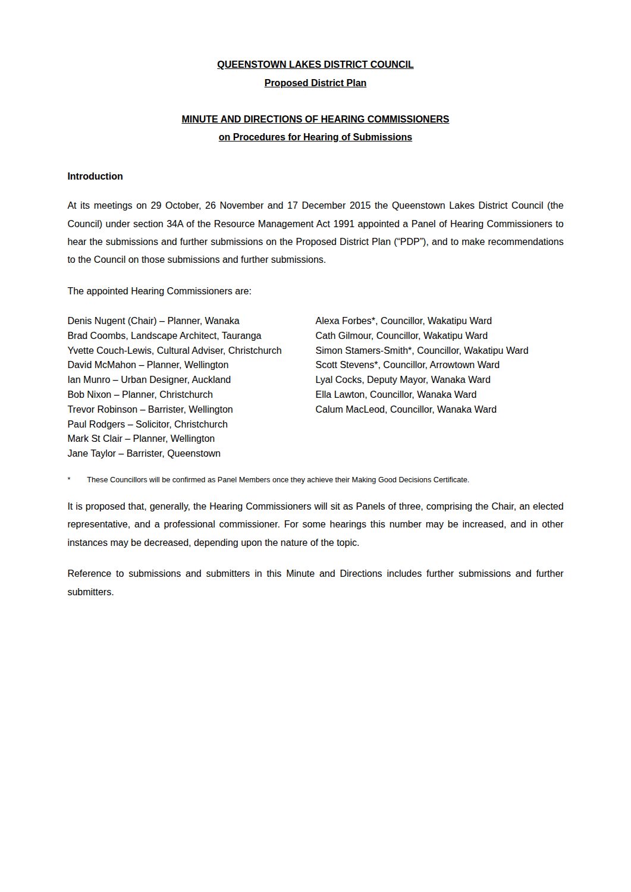QUEENSTOWN LAKES DISTRICT COUNCIL
Proposed District Plan
MINUTE AND DIRECTIONS OF HEARING COMMISSIONERS
on Procedures for Hearing of Submissions
Introduction
At its meetings on 29 October, 26 November and 17 December 2015 the Queenstown Lakes District Council (the Council) under section 34A of the Resource Management Act 1991 appointed a Panel of Hearing Commissioners to hear the submissions and further submissions on the Proposed District Plan (“PDP”), and to make recommendations to the Council on those submissions and further submissions.
The appointed Hearing Commissioners are:
| Denis Nugent (Chair) – Planner, Wanaka Brad Coombs, Landscape Architect, Tauranga Yvette Couch-Lewis, Cultural Adviser, Christchurch David McMahon – Planner, Wellington Ian Munro – Urban Designer, Auckland Bob Nixon – Planner, Christchurch Trevor Robinson – Barrister, Wellington Paul Rodgers – Solicitor, Christchurch Mark St Clair – Planner, Wellington Jane Taylor – Barrister, Queenstown | Alexa Forbes*, Councillor, Wakatipu Ward Cath Gilmour, Councillor, Wakatipu Ward Simon Stamers-Smith*, Councillor, Wakatipu Ward Scott Stevens*, Councillor, Arrowtown Ward Lyal Cocks, Deputy Mayor, Wanaka Ward Ella Lawton, Councillor, Wanaka Ward Calum MacLeod, Councillor, Wanaka Ward |
*These Councillors will be confirmed as Panel Members once they achieve their Making Good Decisions Certificate.
It is proposed that, generally, the Hearing Commissioners will sit as Panels of three, comprising the Chair, an elected representative, and a professional commissioner. For some hearings this number may be increased, and in other instances may be decreased, depending upon the nature of the topic.
Reference to submissions and submitters in this Minute and Directions includes further submissions and further submitters.